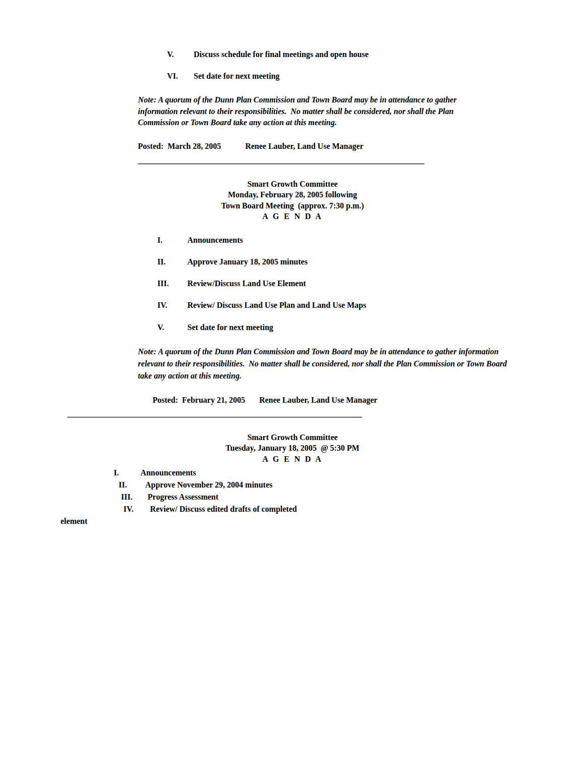V. Discuss schedule for final meetings and open house
VI. Set date for next meeting
Note: A quorum of the Dunn Plan Commission and Town Board may be in attendance to gather information relevant to their responsibilities. No matter shall be considered, nor shall the Plan Commission or Town Board take any action at this meeting.
Posted: March 28, 2005 Renee Lauber, Land Use Manager
_______________________________________________________________________
Smart Growth Committee
Monday, February 28, 2005 following
Town Board Meeting (approx. 7:30 p.m.)
A G E N D A
I. Announcements
II. Approve January 18, 2005 minutes
III. Review/Discuss Land Use Element
IV. Review/ Discuss Land Use Plan and Land Use Maps
V. Set date for next meeting
Note: A quorum of the Dunn Plan Commission and Town Board may be in attendance to gather information relevant to their responsibilities. No matter shall be considered, nor shall the Plan Commission or Town Board take any action at this meeting.
Posted: February 21, 2005 Renee Lauber, Land Use Manager
_________________________________________________________________________
Smart Growth Committee
Tuesday, January 18, 2005 @ 5:30 PM
A G E N D A
I. Announcements
II. Approve November 29, 2004 minutes
III. Progress Assessment
IV. Review/ Discuss edited drafts of completed
element